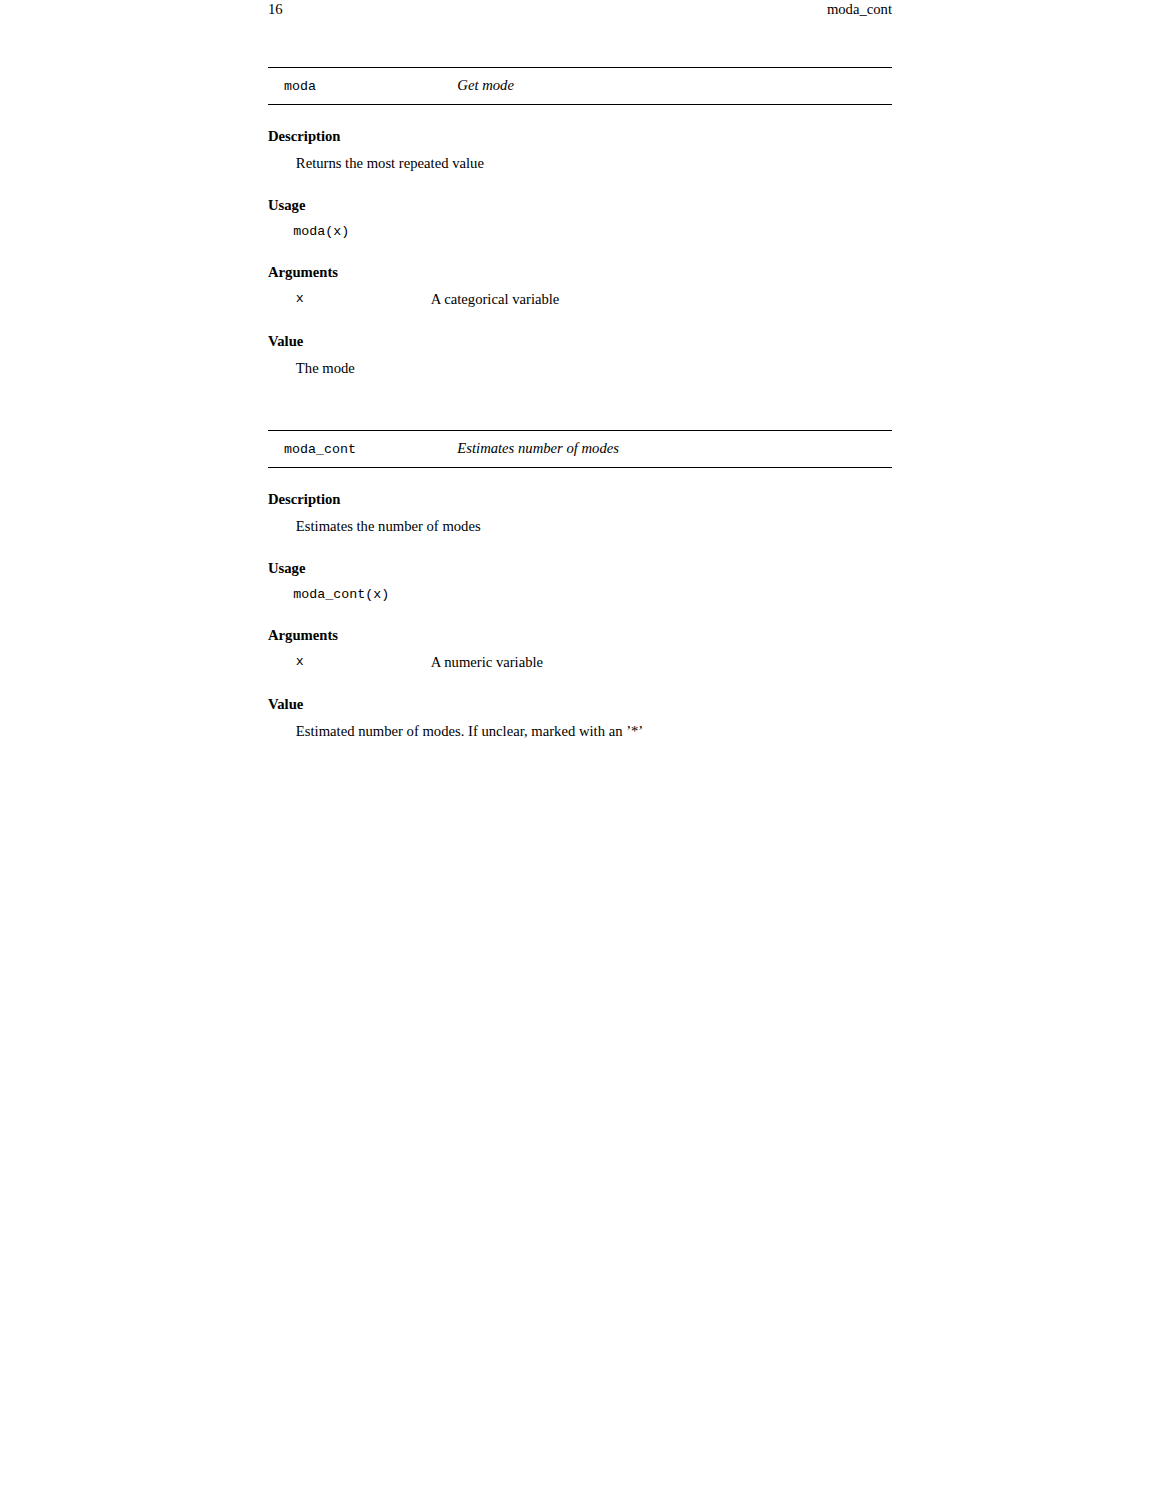16 moda_cont
moda Get mode
Description
Returns the most repeated value
Usage
moda(x)
Arguments
x
A categorical variable
Value
The mode
moda_cont Estimates number of modes
Description
Estimates the number of modes
Usage
moda_cont(x)
Arguments
x
A numeric variable
Value
Estimated number of modes. If unclear, marked with an ’*’